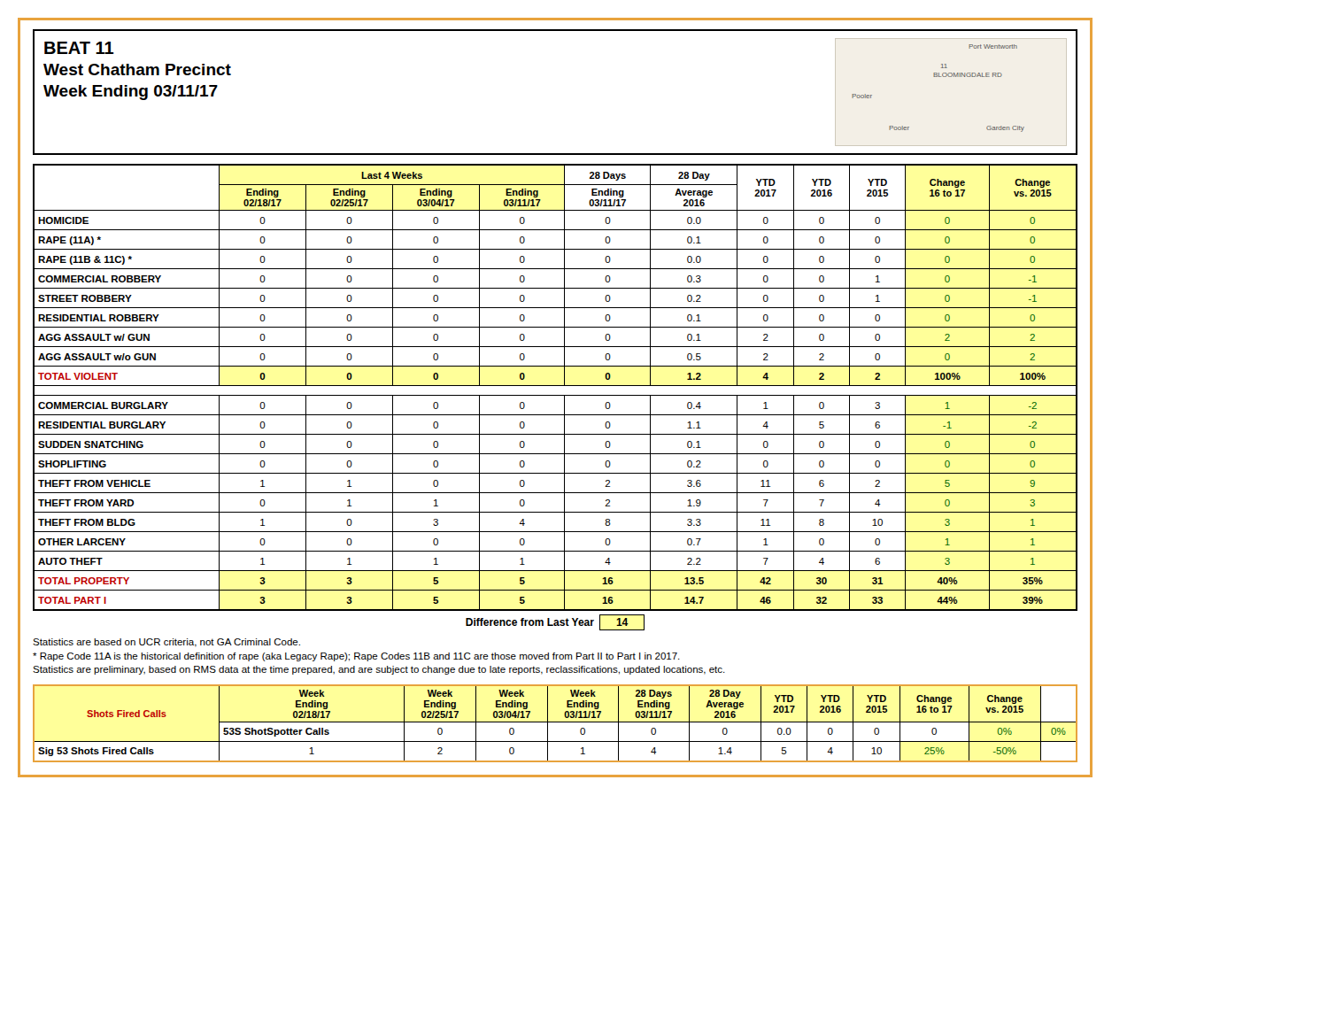BEAT 11
West Chatham Precinct
Week Ending 03/11/17
Port Wentworth 11 BLOOMINGDALE RD Pooler Pooler Garden City
| | Last 4 Weeks | 28 Days | 28 Day | YTD 2017 | YTD 2016 | YTD 2015 | Change 16 to 17 | Change vs. 2015 |
| --- | --- | --- | --- | --- | --- | --- | --- | --- |
| Ending 02/18/17 | Ending 02/25/17 | Ending 03/04/17 | Ending 03/11/17 | Ending 03/11/17 | Average 2016 |
| HOMICIDE | 0 | 0 | 0 | 0 | 0 | 0.0 | 0 | 0 | 0 | 0 | 0 |
| RAPE (11A) * | 0 | 0 | 0 | 0 | 0 | 0.1 | 0 | 0 | 0 | 0 | 0 |
| RAPE (11B & 11C) * | 0 | 0 | 0 | 0 | 0 | 0.0 | 0 | 0 | 0 | 0 | 0 |
| COMMERCIAL ROBBERY | 0 | 0 | 0 | 0 | 0 | 0.3 | 0 | 0 | 1 | 0 | -1 |
| STREET ROBBERY | 0 | 0 | 0 | 0 | 0 | 0.2 | 0 | 0 | 1 | 0 | -1 |
| RESIDENTIAL ROBBERY | 0 | 0 | 0 | 0 | 0 | 0.1 | 0 | 0 | 0 | 0 | 0 |
| AGG ASSAULT w/ GUN | 0 | 0 | 0 | 0 | 0 | 0.1 | 2 | 0 | 0 | 2 | 2 |
| AGG ASSAULT w/o GUN | 0 | 0 | 0 | 0 | 0 | 0.5 | 2 | 2 | 0 | 0 | 2 |
| TOTAL VIOLENT | 0 | 0 | 0 | 0 | 0 | 1.2 | 4 | 2 | 2 | 100% | 100% |
| COMMERCIAL BURGLARY | 0 | 0 | 0 | 0 | 0 | 0.4 | 1 | 0 | 3 | 1 | -2 |
| RESIDENTIAL BURGLARY | 0 | 0 | 0 | 0 | 0 | 1.1 | 4 | 5 | 6 | -1 | -2 |
| SUDDEN SNATCHING | 0 | 0 | 0 | 0 | 0 | 0.1 | 0 | 0 | 0 | 0 | 0 |
| SHOPLIFTING | 0 | 0 | 0 | 0 | 0 | 0.2 | 0 | 0 | 0 | 0 | 0 |
| THEFT FROM VEHICLE | 1 | 1 | 0 | 0 | 2 | 3.6 | 11 | 6 | 2 | 5 | 9 |
| THEFT FROM YARD | 0 | 1 | 1 | 0 | 2 | 1.9 | 7 | 7 | 4 | 0 | 3 |
| THEFT FROM BLDG | 1 | 0 | 3 | 4 | 8 | 3.3 | 11 | 8 | 10 | 3 | 1 |
| OTHER LARCENY | 0 | 0 | 0 | 0 | 0 | 0.7 | 1 | 0 | 0 | 1 | 1 |
| AUTO THEFT | 1 | 1 | 1 | 1 | 4 | 2.2 | 7 | 4 | 6 | 3 | 1 |
| TOTAL PROPERTY | 3 | 3 | 5 | 5 | 16 | 13.5 | 42 | 30 | 31 | 40% | 35% |
| TOTAL PART I | 3 | 3 | 5 | 5 | 16 | 14.7 | 46 | 32 | 33 | 44% | 39% |
Difference from Last Year 14
Statistics are based on UCR criteria, not GA Criminal Code.
* Rape Code 11A is the historical definition of rape (aka Legacy Rape); Rape Codes 11B and 11C are those moved from Part II to Part I in 2017.
Statistics are preliminary, based on RMS data at the time prepared, and are subject to change due to late reports, reclassifications, updated locations, etc.
| Shots Fired Calls | Week Ending 02/18/17 | Week Ending 02/25/17 | Week Ending 03/04/17 | Week Ending 03/11/17 | 28 Days Ending 03/11/17 | 28 Day Average 2016 | YTD 2017 | YTD 2016 | YTD 2015 | Change 16 to 17 | Change vs. 2015 |
| --- | --- | --- | --- | --- | --- | --- | --- | --- | --- | --- | --- |
| 53S ShotSpotter Calls | 0 | 0 | 0 | 0 | 0 | 0.0 | 0 | 0 | 0 | 0% | 0% |
| Sig 53 Shots Fired Calls | 1 | 2 | 0 | 1 | 4 | 1.4 | 5 | 4 | 10 | 25% | -50% |